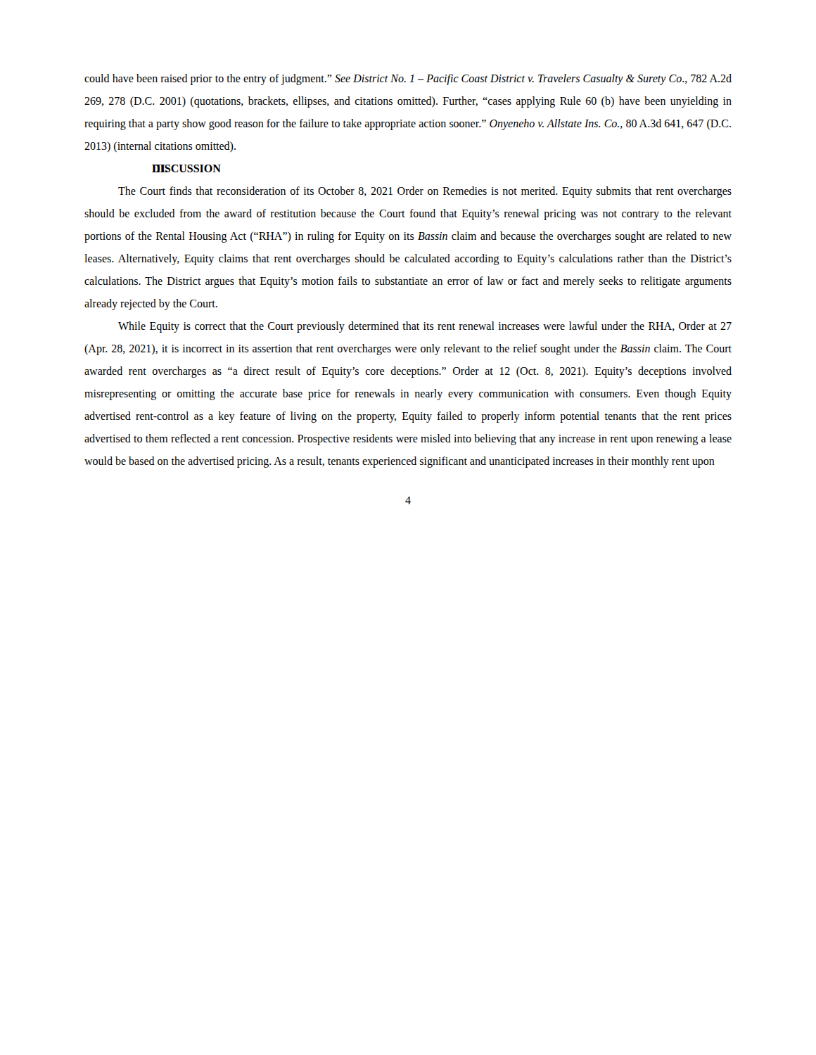could have been raised prior to the entry of judgment.” See District No. 1 – Pacific Coast District v. Travelers Casualty & Surety Co., 782 A.2d 269, 278 (D.C. 2001) (quotations, brackets, ellipses, and citations omitted). Further, “cases applying Rule 60 (b) have been unyielding in requiring that a party show good reason for the failure to take appropriate action sooner.” Onyeneho v. Allstate Ins. Co., 80 A.3d 641, 647 (D.C. 2013) (internal citations omitted).
III. DISCUSSION
The Court finds that reconsideration of its October 8, 2021 Order on Remedies is not merited. Equity submits that rent overcharges should be excluded from the award of restitution because the Court found that Equity’s renewal pricing was not contrary to the relevant portions of the Rental Housing Act (“RHA”) in ruling for Equity on its Bassin claim and because the overcharges sought are related to new leases. Alternatively, Equity claims that rent overcharges should be calculated according to Equity’s calculations rather than the District’s calculations. The District argues that Equity’s motion fails to substantiate an error of law or fact and merely seeks to relitigate arguments already rejected by the Court.
While Equity is correct that the Court previously determined that its rent renewal increases were lawful under the RHA, Order at 27 (Apr. 28, 2021), it is incorrect in its assertion that rent overcharges were only relevant to the relief sought under the Bassin claim. The Court awarded rent overcharges as “a direct result of Equity’s core deceptions.” Order at 12 (Oct. 8, 2021). Equity’s deceptions involved misrepresenting or omitting the accurate base price for renewals in nearly every communication with consumers. Even though Equity advertised rent-control as a key feature of living on the property, Equity failed to properly inform potential tenants that the rent prices advertised to them reflected a rent concession. Prospective residents were misled into believing that any increase in rent upon renewing a lease would be based on the advertised pricing. As a result, tenants experienced significant and unanticipated increases in their monthly rent upon
4